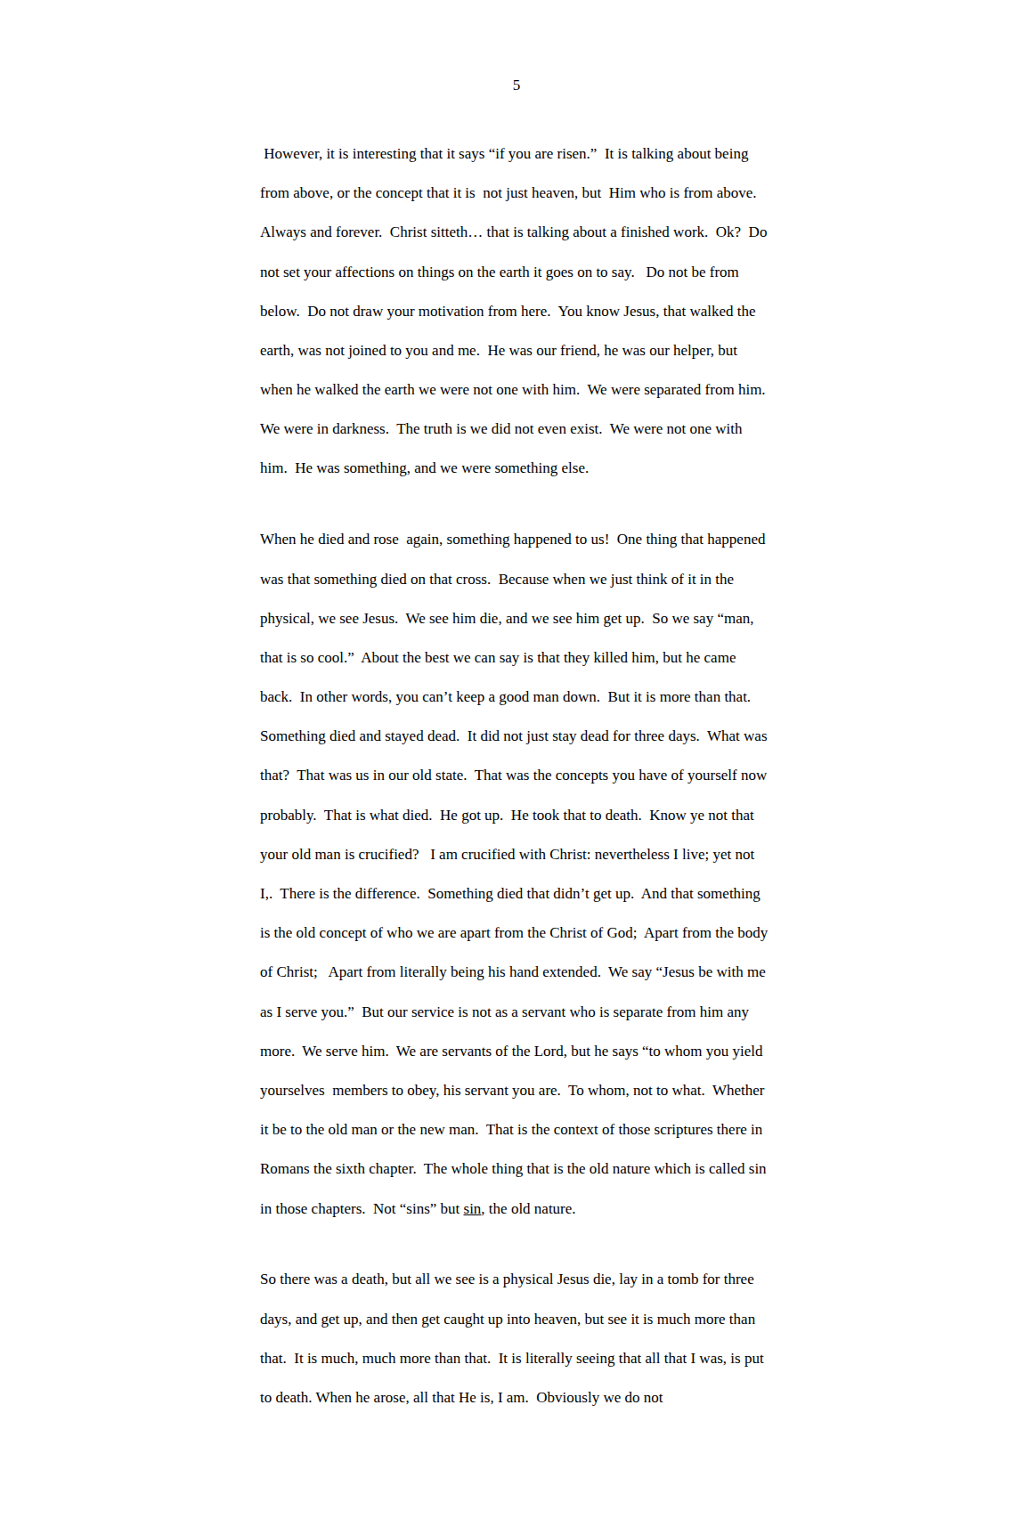5
However, it is interesting that it says “if you are risen.” It is talking about being from above, or the concept that it is not just heaven, but Him who is from above. Always and forever. Christ sitteth… that is talking about a finished work. Ok? Do not set your affections on things on the earth it goes on to say. Do not be from below. Do not draw your motivation from here. You know Jesus, that walked the earth, was not joined to you and me. He was our friend, he was our helper, but when he walked the earth we were not one with him. We were separated from him. We were in darkness. The truth is we did not even exist. We were not one with him. He was something, and we were something else.
When he died and rose again, something happened to us! One thing that happened was that something died on that cross. Because when we just think of it in the physical, we see Jesus. We see him die, and we see him get up. So we say “man, that is so cool.” About the best we can say is that they killed him, but he came back. In other words, you can’t keep a good man down. But it is more than that. Something died and stayed dead. It did not just stay dead for three days. What was that? That was us in our old state. That was the concepts you have of yourself now probably. That is what died. He got up. He took that to death. Know ye not that your old man is crucified? I am crucified with Christ: nevertheless I live; yet not I,. There is the difference. Something died that didn’t get up. And that something is the old concept of who we are apart from the Christ of God; Apart from the body of Christ; Apart from literally being his hand extended. We say “Jesus be with me as I serve you.” But our service is not as a servant who is separate from him any more. We serve him. We are servants of the Lord, but he says “to whom you yield yourselves members to obey, his servant you are. To whom, not to what. Whether it be to the old man or the new man. That is the context of those scriptures there in Romans the sixth chapter. The whole thing that is the old nature which is called sin in those chapters. Not “sins” but sin, the old nature.
So there was a death, but all we see is a physical Jesus die, lay in a tomb for three days, and get up, and then get caught up into heaven, but see it is much more than that. It is much, much more than that. It is literally seeing that all that I was, is put to death. When he arose, all that He is, I am. Obviously we do not